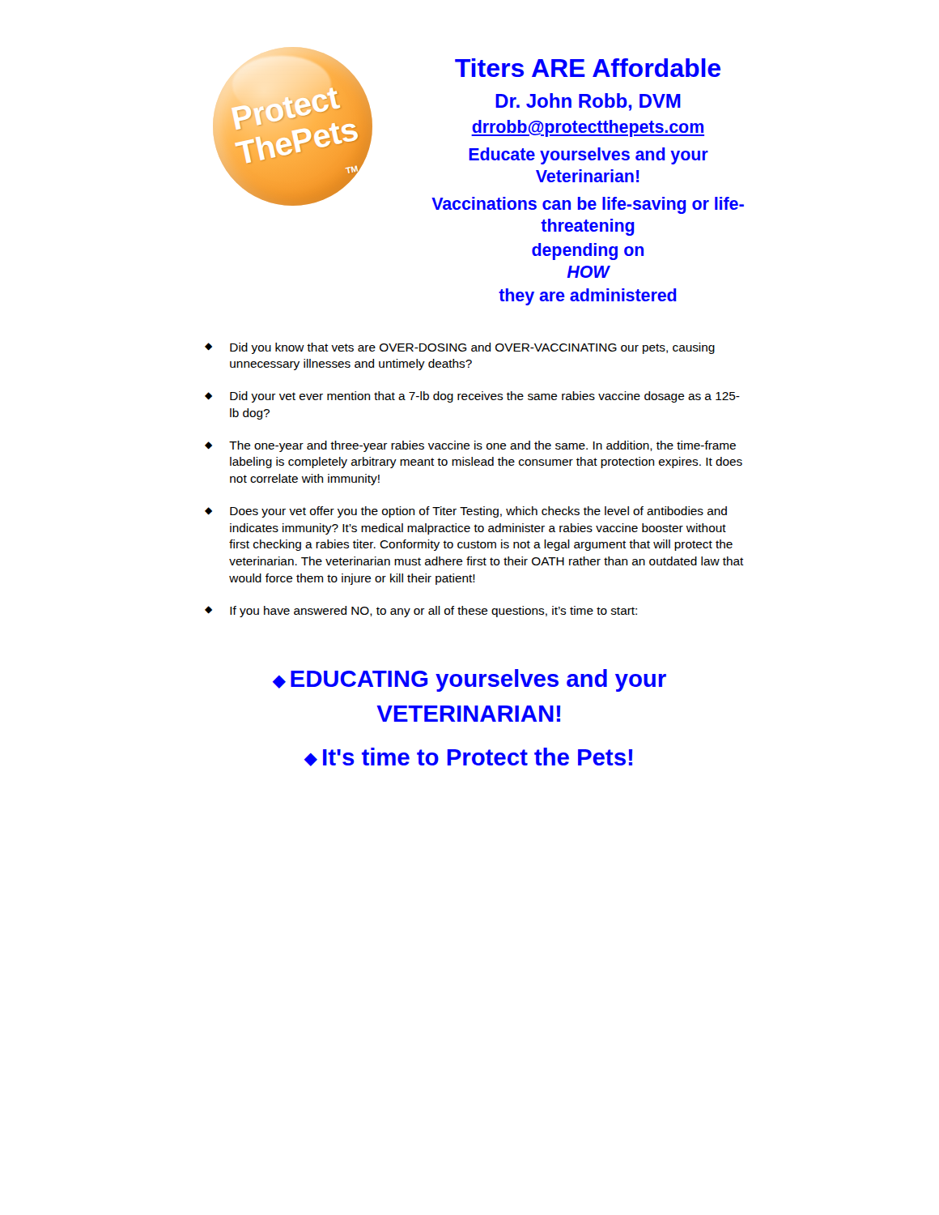Protect
ThePets
TM
Titers ARE Affordable
Dr. John Robb, DVM
drrobb@protectthepets.com
Educate yourselves and your Veterinarian!
Vaccinations can be life-saving or life-threatening
depending on
HOW
they are administered
Did you know that vets are OVER-DOSING and OVER-VACCINATING our pets, causing unnecessary illnesses and untimely deaths?
Did your vet ever mention that a 7-lb dog receives the same rabies vaccine dosage as a 125-lb dog?
The one-year and three-year rabies vaccine is one and the same. In addition, the time-frame labeling is completely arbitrary meant to mislead the consumer that protection expires. It does not correlate with immunity!
Does your vet offer you the option of Titer Testing, which checks the level of antibodies and indicates immunity? It’s medical malpractice to administer a rabies vaccine booster without first checking a rabies titer. Conformity to custom is not a legal argument that will protect the veterinarian. The veterinarian must adhere first to their OATH rather than an outdated law that would force them to injure or kill their patient!
If you have answered NO, to any or all of these questions, it’s time to start:
◆EDUCATING yourselves and your
VETERINARIAN!
◆It's time to Protect the Pets!